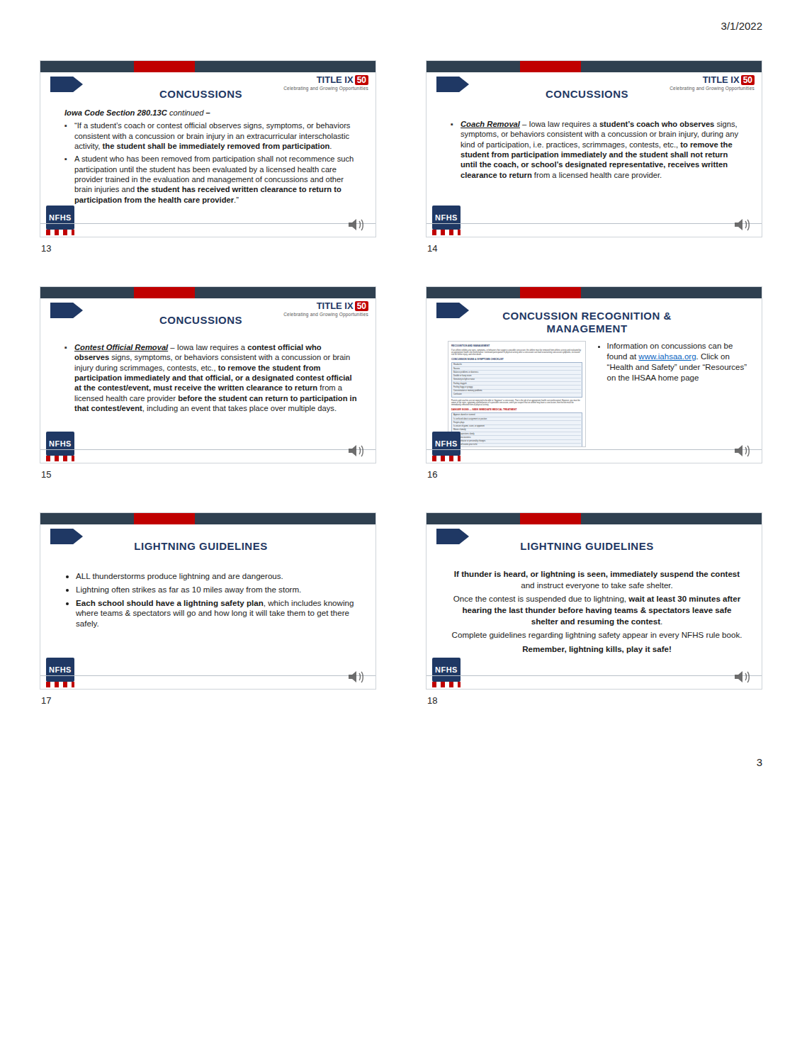3/1/2022
CONCUSSIONS
TITLE IX50 Celebrating and Growing Opportunities
Iowa Code Section 280.13C continued –
“If a student’s coach or contest official observes signs, symptoms, or behaviors consistent with a concussion or brain injury in an extracurricular interscholastic activity, the student shall be immediately removed from participation.
A student who has been removed from participation shall not recommence such participation until the student has been evaluated by a licensed health care provider trained in the evaluation and management of concussions and other brain injuries and the student has received written clearance to return to participation from the health care provider.”
NFHS
13
CONCUSSIONS
TITLE IX50 Celebrating and Growing Opportunities
Coach Removal – Iowa law requires a student’s coach who observes signs, symptoms, or behaviors consistent with a concussion or brain injury, during any kind of participation, i.e. practices, scrimmages, contests, etc., to remove the student from participation immediately and the student shall not return until the coach, or school’s designated representative, receives written clearance to return from a licensed health care provider.
NFHS
14
CONCUSSIONS
TITLE IX50 Celebrating and Growing Opportunities
Contest Official Removal – Iowa law requires a contest official who observes signs, symptoms, or behaviors consistent with a concussion or brain injury during scrimmages, contests, etc., to remove the student from participation immediately and that official, or a designated contest official at the contest/event, must receive the written clearance to return from a licensed health care provider before the student can return to participation in that contest/event, including an event that takes place over multiple days.
NFHS
15
CONCUSSION RECOGNITION &
MANAGEMENT
Recognition and Management
If an athlete exhibits any signs, symptoms, or behaviors that suggest a possible concussion, the athlete must be removed from athletic activity and evaluated by an appropriate health care professional. Continued participation in physical activity after a concussion can lead to worsening concussion symptoms, increased risk for further injury, and even death.
Concussion Signs & Symptoms Checklist
Headache
Nausea
Balance problems or dizziness
Double or fuzzy vision
Sensitivity to light or noise
Feeling sluggish
Feeling foggy or groggy
Concentration or memory problems
Confusion
Parents and coaches are not expected to be able to “diagnose” a concussion. That is the job of an appropriate health care professional. However, you must be aware of the signs, symptoms and behaviors of a possible concussion, and if you suspect that an athlete may have a concussion, then he/she must be immediately removed from all physical activity.
Danger Signs — Seek Immediate Medical Treatment
Appears dazed or stunned
Is confused about assignment or position
Forgets plays
Is unsure of game, score, or opponent
Moves clumsily
Answers questions slowly
Loses consciousness
Shows behavior or personality changes
Can’t recall events prior to hit
Can’t recall events after hit
When in doubt, sit them out!
1
Information on concussions can be found at www.iahsaa.org. Click on “Health and Safety” under “Resources” on the IHSAA home page
NFHS
16
LIGHTNING GUIDELINES
ALL thunderstorms produce lightning and are dangerous.
Lightning often strikes as far as 10 miles away from the storm.
Each school should have a lightning safety plan, which includes knowing where teams & spectators will go and how long it will take them to get there safely.
NFHS
17
LIGHTNING GUIDELINES
If thunder is heard, or lightning is seen, immediately suspend the contest and instruct everyone to take safe shelter.
Once the contest is suspended due to lightning, wait at least 30 minutes after hearing the last thunder before having teams & spectators leave safe shelter and resuming the contest.
Complete guidelines regarding lightning safety appear in every NFHS rule book.
Remember, lightning kills, play it safe!
NFHS
18
3